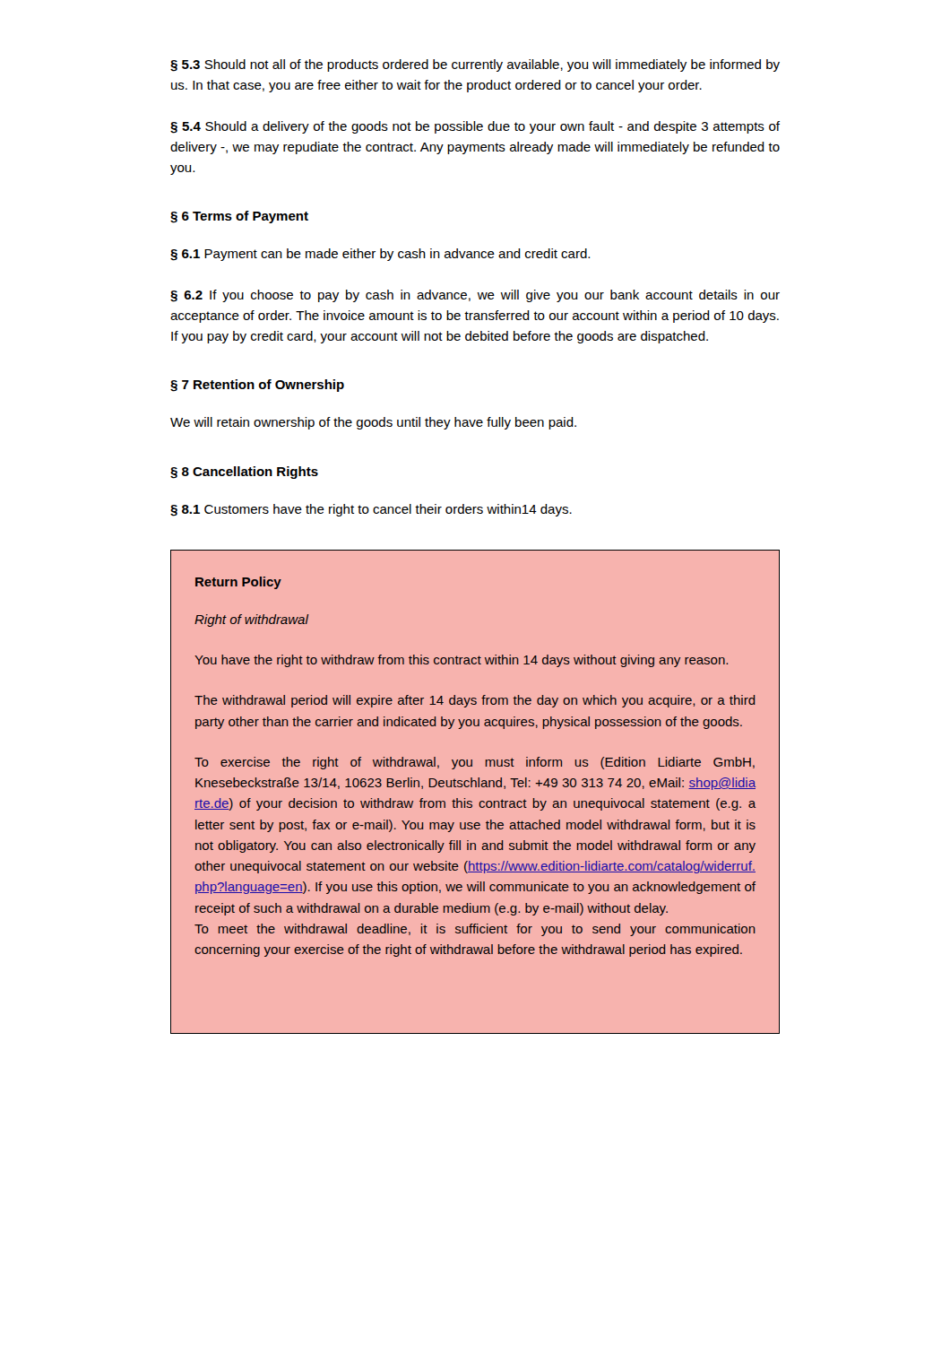§ 5.3 Should not all of the products ordered be currently available, you will immediately be informed by us. In that case, you are free either to wait for the product ordered or to cancel your order.
§ 5.4 Should a delivery of the goods not be possible due to your own fault - and despite 3 attempts of delivery -, we may repudiate the contract. Any payments already made will immediately be refunded to you.
§ 6 Terms of Payment
§ 6.1 Payment can be made either by cash in advance and credit card.
§ 6.2 If you choose to pay by cash in advance, we will give you our bank account details in our acceptance of order. The invoice amount is to be transferred to our account within a period of 10 days. If you pay by credit card, your account will not be debited before the goods are dispatched.
§ 7 Retention of Ownership
We will retain ownership of the goods until they have fully been paid.
§ 8 Cancellation Rights
§ 8.1 Customers have the right to cancel their orders within14 days.
Return Policy
Right of withdrawal
You have the right to withdraw from this contract within 14 days without giving any reason.
The withdrawal period will expire after 14 days from the day on which you acquire, or a third party other than the carrier and indicated by you acquires, physical possession of the goods.
To exercise the right of withdrawal, you must inform us (Edition Lidiarte GmbH, Knesebeckstraße 13/14, 10623 Berlin, Deutschland, Tel: +49 30 313 74 20, eMail: shop@lidiarte.de) of your decision to withdraw from this contract by an unequivocal statement (e.g. a letter sent by post, fax or e-mail). You may use the attached model withdrawal form, but it is not obligatory. You can also electronically fill in and submit the model withdrawal form or any other unequivocal statement on our website (https://www.edition-lidiarte.com/catalog/widerruf.php?language=en). If you use this option, we will communicate to you an acknowledgement of receipt of such a withdrawal on a durable medium (e.g. by e-mail) without delay.
To meet the withdrawal deadline, it is sufficient for you to send your communication concerning your exercise of the right of withdrawal before the withdrawal period has expired.